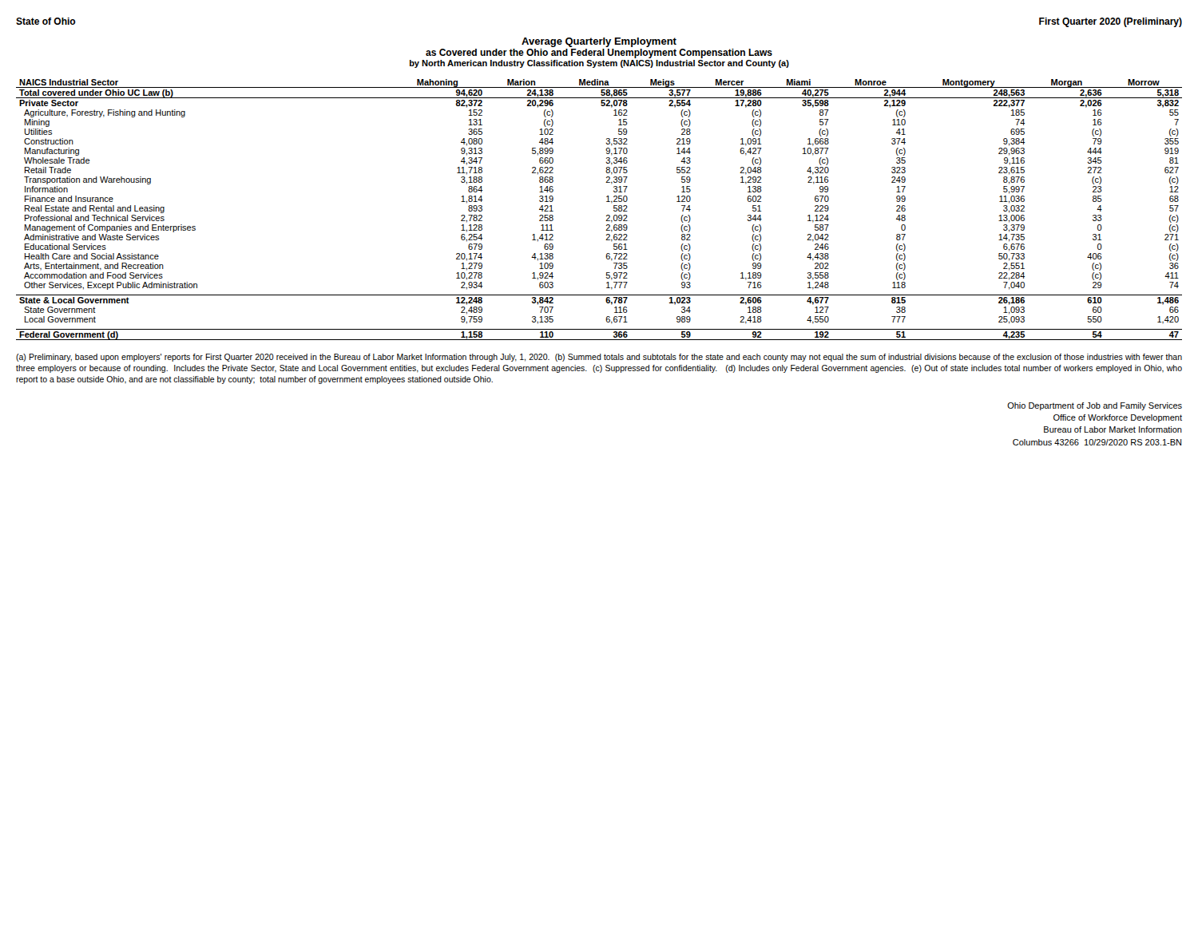State of Ohio
First Quarter 2020 (Preliminary)
Average Quarterly Employment
as Covered under the Ohio and Federal Unemployment Compensation Laws
by North American Industry Classification System (NAICS) Industrial Sector and County (a)
| NAICS Industrial Sector | Mahoning | Marion | Medina | Meigs | Mercer | Miami | Monroe | Montgomery | Morgan | Morrow |
| --- | --- | --- | --- | --- | --- | --- | --- | --- | --- | --- |
| Total covered under Ohio UC Law (b) | 94,620 | 24,138 | 58,865 | 3,577 | 19,886 | 40,275 | 2,944 | 248,563 | 2,636 | 5,318 |
| Private Sector | 82,372 | 20,296 | 52,078 | 2,554 | 17,280 | 35,598 | 2,129 | 222,377 | 2,026 | 3,832 |
| Agriculture, Forestry, Fishing and Hunting | 152 | (c) | 162 | (c) | (c) | 87 | (c) | 185 | 16 | 55 |
| Mining | 131 | (c) | 15 | (c) | (c) | 57 | 110 | 74 | 16 | 7 |
| Utilities | 365 | 102 | 59 | 28 | (c) | (c) | 41 | 695 | (c) | (c) |
| Construction | 4,080 | 484 | 3,532 | 219 | 1,091 | 1,668 | 374 | 9,384 | 79 | 355 |
| Manufacturing | 9,313 | 5,899 | 9,170 | 144 | 6,427 | 10,877 | (c) | 29,963 | 444 | 919 |
| Wholesale Trade | 4,347 | 660 | 3,346 | 43 | (c) | (c) | 35 | 9,116 | 345 | 81 |
| Retail Trade | 11,718 | 2,622 | 8,075 | 552 | 2,048 | 4,320 | 323 | 23,615 | 272 | 627 |
| Transportation and Warehousing | 3,188 | 868 | 2,397 | 59 | 1,292 | 2,116 | 249 | 8,876 | (c) | (c) |
| Information | 864 | 146 | 317 | 15 | 138 | 99 | 17 | 5,997 | 23 | 12 |
| Finance and Insurance | 1,814 | 319 | 1,250 | 120 | 602 | 670 | 99 | 11,036 | 85 | 68 |
| Real Estate and Rental and Leasing | 893 | 421 | 582 | 74 | 51 | 229 | 26 | 3,032 | 4 | 57 |
| Professional and Technical Services | 2,782 | 258 | 2,092 | (c) | 344 | 1,124 | 48 | 13,006 | 33 | (c) |
| Management of Companies and Enterprises | 1,128 | 111 | 2,689 | (c) | (c) | 587 | 0 | 3,379 | 0 | (c) |
| Administrative and Waste Services | 6,254 | 1,412 | 2,622 | 82 | (c) | 2,042 | 87 | 14,735 | 31 | 271 |
| Educational Services | 679 | 69 | 561 | (c) | (c) | 246 | (c) | 6,676 | 0 | (c) |
| Health Care and Social Assistance | 20,174 | 4,138 | 6,722 | (c) | (c) | 4,438 | (c) | 50,733 | 406 | (c) |
| Arts, Entertainment, and Recreation | 1,279 | 109 | 735 | (c) | 99 | 202 | (c) | 2,551 | (c) | 36 |
| Accommodation and Food Services | 10,278 | 1,924 | 5,972 | (c) | 1,189 | 3,558 | (c) | 22,284 | (c) | 411 |
| Other Services, Except Public Administration | 2,934 | 603 | 1,777 | 93 | 716 | 1,248 | 118 | 7,040 | 29 | 74 |
| State & Local Government | 12,248 | 3,842 | 6,787 | 1,023 | 2,606 | 4,677 | 815 | 26,186 | 610 | 1,486 |
| State Government | 2,489 | 707 | 116 | 34 | 188 | 127 | 38 | 1,093 | 60 | 66 |
| Local Government | 9,759 | 3,135 | 6,671 | 989 | 2,418 | 4,550 | 777 | 25,093 | 550 | 1,420 |
| Federal Government (d) | 1,158 | 110 | 366 | 59 | 92 | 192 | 51 | 4,235 | 54 | 47 |
(a) Preliminary, based upon employers' reports for First Quarter 2020 received in the Bureau of Labor Market Information through July, 1, 2020. (b) Summed totals and subtotals for the state and each county may not equal the sum of industrial divisions because of the exclusion of those industries with fewer than three employers or because of rounding. Includes the Private Sector, State and Local Government entities, but excludes Federal Government agencies. (c) Suppressed for confidentiality. (d) Includes only Federal Government agencies. (e) Out of state includes total number of workers employed in Ohio, who report to a base outside Ohio, and are not classifiable by county; total number of government employees stationed outside Ohio.
Ohio Department of Job and Family Services
Office of Workforce Development
Bureau of Labor Market Information
Columbus 43266 10/29/2020 RS 203.1-BN